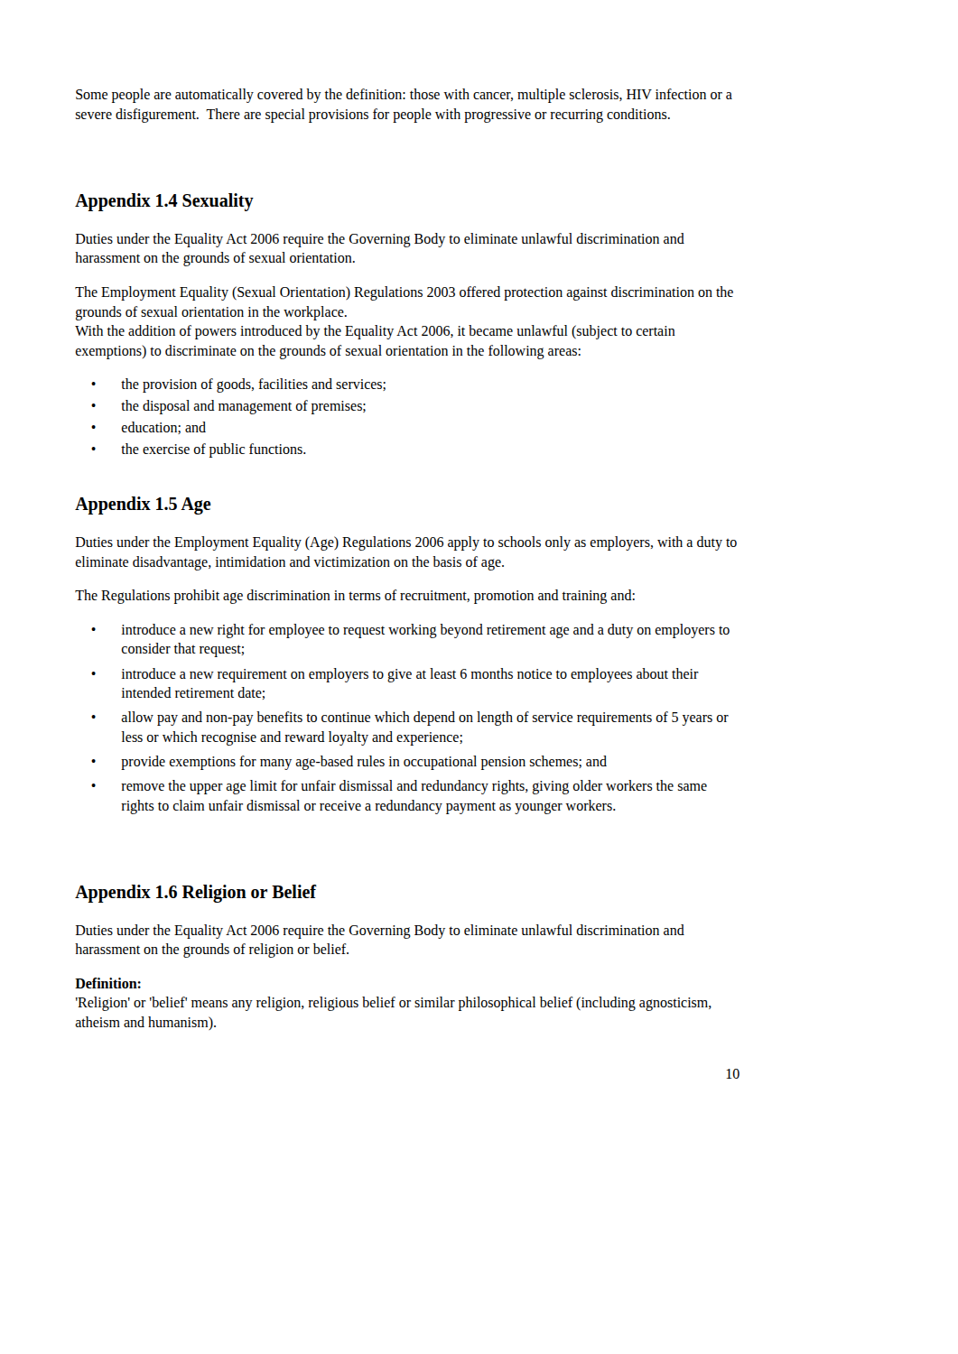Some people are automatically covered by the definition: those with cancer, multiple sclerosis, HIV infection or a severe disfigurement. There are special provisions for people with progressive or recurring conditions.
Appendix 1.4 Sexuality
Duties under the Equality Act 2006 require the Governing Body to eliminate unlawful discrimination and harassment on the grounds of sexual orientation.
The Employment Equality (Sexual Orientation) Regulations 2003 offered protection against discrimination on the grounds of sexual orientation in the workplace.
With the addition of powers introduced by the Equality Act 2006, it became unlawful (subject to certain exemptions) to discriminate on the grounds of sexual orientation in the following areas:
the provision of goods, facilities and services;
the disposal and management of premises;
education; and
the exercise of public functions.
Appendix 1.5 Age
Duties under the Employment Equality (Age) Regulations 2006 apply to schools only as employers, with a duty to eliminate disadvantage, intimidation and victimization on the basis of age.
The Regulations prohibit age discrimination in terms of recruitment, promotion and training and:
introduce a new right for employee to request working beyond retirement age and a duty on employers to consider that request;
introduce a new requirement on employers to give at least 6 months notice to employees about their intended retirement date;
allow pay and non-pay benefits to continue which depend on length of service requirements of 5 years or less or which recognise and reward loyalty and experience;
provide exemptions for many age-based rules in occupational pension schemes; and
remove the upper age limit for unfair dismissal and redundancy rights, giving older workers the same rights to claim unfair dismissal or receive a redundancy payment as younger workers.
Appendix 1.6 Religion or Belief
Duties under the Equality Act 2006 require the Governing Body to eliminate unlawful discrimination and harassment on the grounds of religion or belief.
Definition:
'Religion' or 'belief' means any religion, religious belief or similar philosophical belief (including agnosticism, atheism and humanism).
10